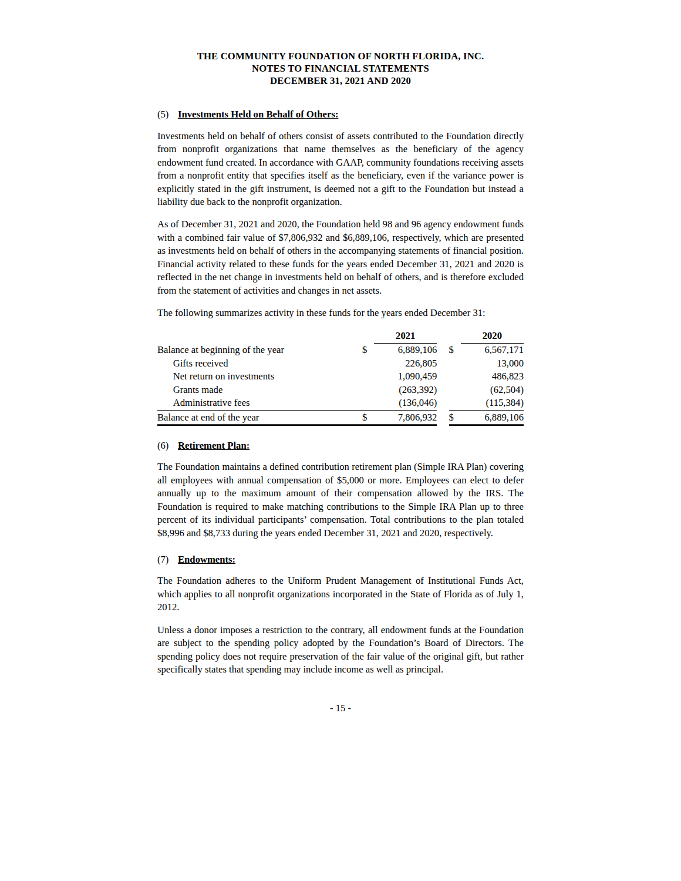THE COMMUNITY FOUNDATION OF NORTH FLORIDA, INC.
NOTES TO FINANCIAL STATEMENTS
DECEMBER 31, 2021 AND 2020
(5) Investments Held on Behalf of Others:
Investments held on behalf of others consist of assets contributed to the Foundation directly from nonprofit organizations that name themselves as the beneficiary of the agency endowment fund created. In accordance with GAAP, community foundations receiving assets from a nonprofit entity that specifies itself as the beneficiary, even if the variance power is explicitly stated in the gift instrument, is deemed not a gift to the Foundation but instead a liability due back to the nonprofit organization.
As of December 31, 2021 and 2020, the Foundation held 98 and 96 agency endowment funds with a combined fair value of $7,806,932 and $6,889,106, respectively, which are presented as investments held on behalf of others in the accompanying statements of financial position. Financial activity related to these funds for the years ended December 31, 2021 and 2020 is reflected in the net change in investments held on behalf of others, and is therefore excluded from the statement of activities and changes in net assets.
The following summarizes activity in these funds for the years ended December 31:
| | | 2021 | | | 2020 |
| --- | --- | --- | --- | --- | --- |
| Balance at beginning of the year | $ | 6,889,106 | | $ | 6,567,171 |
| Gifts received | | 226,805 | | | 13,000 |
| Net return on investments | | 1,090,459 | | | 486,823 |
| Grants made | | (263,392) | | | (62,504) |
| Administrative fees | | (136,046) | | | (115,384) |
| Balance at end of the year | $ | 7,806,932 | | $ | 6,889,106 |
(6) Retirement Plan:
The Foundation maintains a defined contribution retirement plan (Simple IRA Plan) covering all employees with annual compensation of $5,000 or more. Employees can elect to defer annually up to the maximum amount of their compensation allowed by the IRS. The Foundation is required to make matching contributions to the Simple IRA Plan up to three percent of its individual participants’ compensation. Total contributions to the plan totaled $8,996 and $8,733 during the years ended December 31, 2021 and 2020, respectively.
(7) Endowments:
The Foundation adheres to the Uniform Prudent Management of Institutional Funds Act, which applies to all nonprofit organizations incorporated in the State of Florida as of July 1, 2012.
Unless a donor imposes a restriction to the contrary, all endowment funds at the Foundation are subject to the spending policy adopted by the Foundation’s Board of Directors. The spending policy does not require preservation of the fair value of the original gift, but rather specifically states that spending may include income as well as principal.
- 15 -